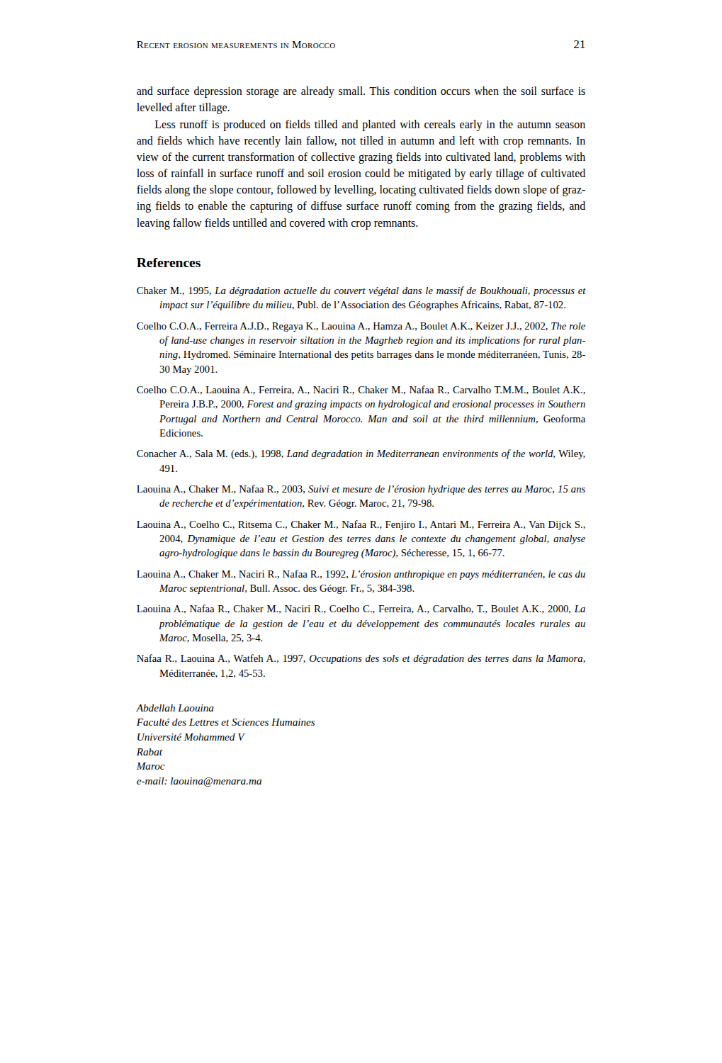Recent erosion measurements in Morocco 21
and surface depression storage are already small. This condition occurs when the soil surface is levelled after tillage.
Less runoff is produced on fields tilled and planted with cereals early in the autumn season and fields which have recently lain fallow, not tilled in autumn and left with crop remnants. In view of the current transformation of collective grazing fields into cultivated land, problems with loss of rainfall in surface runoff and soil erosion could be mitigated by early tillage of cultivated fields along the slope contour, followed by levelling, locating cultivated fields down slope of grazing fields to enable the capturing of diffuse surface runoff coming from the grazing fields, and leaving fallow fields untilled and covered with crop remnants.
References
Chaker M., 1995, La dégradation actuelle du couvert végétal dans le massif de Boukhouali, processus et impact sur l’équilibre du milieu, Publ. de l’Association des Géographes Africains, Rabat, 87-102.
Coelho C.O.A., Ferreira A.J.D., Regaya K., Laouina A., Hamza A., Boulet A.K., Keizer J.J., 2002, The role of land-use changes in reservoir siltation in the Magrheb region and its implications for rural planning, Hydromed. Séminaire International des petits barrages dans le monde méditerranéen, Tunis, 28-30 May 2001.
Coelho C.O.A., Laouina A., Ferreira, A., Naciri R., Chaker M., Nafaa R., Carvalho T.M.M., Boulet A.K., Pereira J.B.P., 2000, Forest and grazing impacts on hydrological and erosional processes in Southern Portugal and Northern and Central Morocco. Man and soil at the third millennium, Geoforma Ediciones.
Conacher A., Sala M. (eds.), 1998, Land degradation in Mediterranean environments of the world, Wiley, 491.
Laouina A., Chaker M., Nafaa R., 2003, Suivi et mesure de l’érosion hydrique des terres au Maroc, 15 ans de recherche et d’expérimentation, Rev. Géogr. Maroc, 21, 79-98.
Laouina A., Coelho C., Ritsema C., Chaker M., Nafaa R., Fenjiro I., Antari M., Ferreira A., Van Dijck S., 2004, Dynamique de l’eau et Gestion des terres dans le contexte du changement global, analyse agro-hydrologique dans le bassin du Bouregreg (Maroc), Sécheresse, 15, 1, 66-77.
Laouina A., Chaker M., Naciri R., Nafaa R., 1992, L’érosion anthropique en pays méditerranéen, le cas du Maroc septentrional, Bull. Assoc. des Géogr. Fr., 5, 384-398.
Laouina A., Nafaa R., Chaker M., Naciri R., Coelho C., Ferreira, A., Carvalho, T., Boulet A.K., 2000, La problématique de la gestion de l’eau et du développement des communautés locales rurales au Maroc, Mosella, 25, 3-4.
Nafaa R., Laouina A., Watfeh A., 1997, Occupations des sols et dégradation des terres dans la Mamora, Méditerranée, 1,2, 45-53.
Abdellah Laouina
Faculté des Lettres et Sciences Humaines
Université Mohammed V
Rabat
Maroc
e-mail: laouina@menara.ma